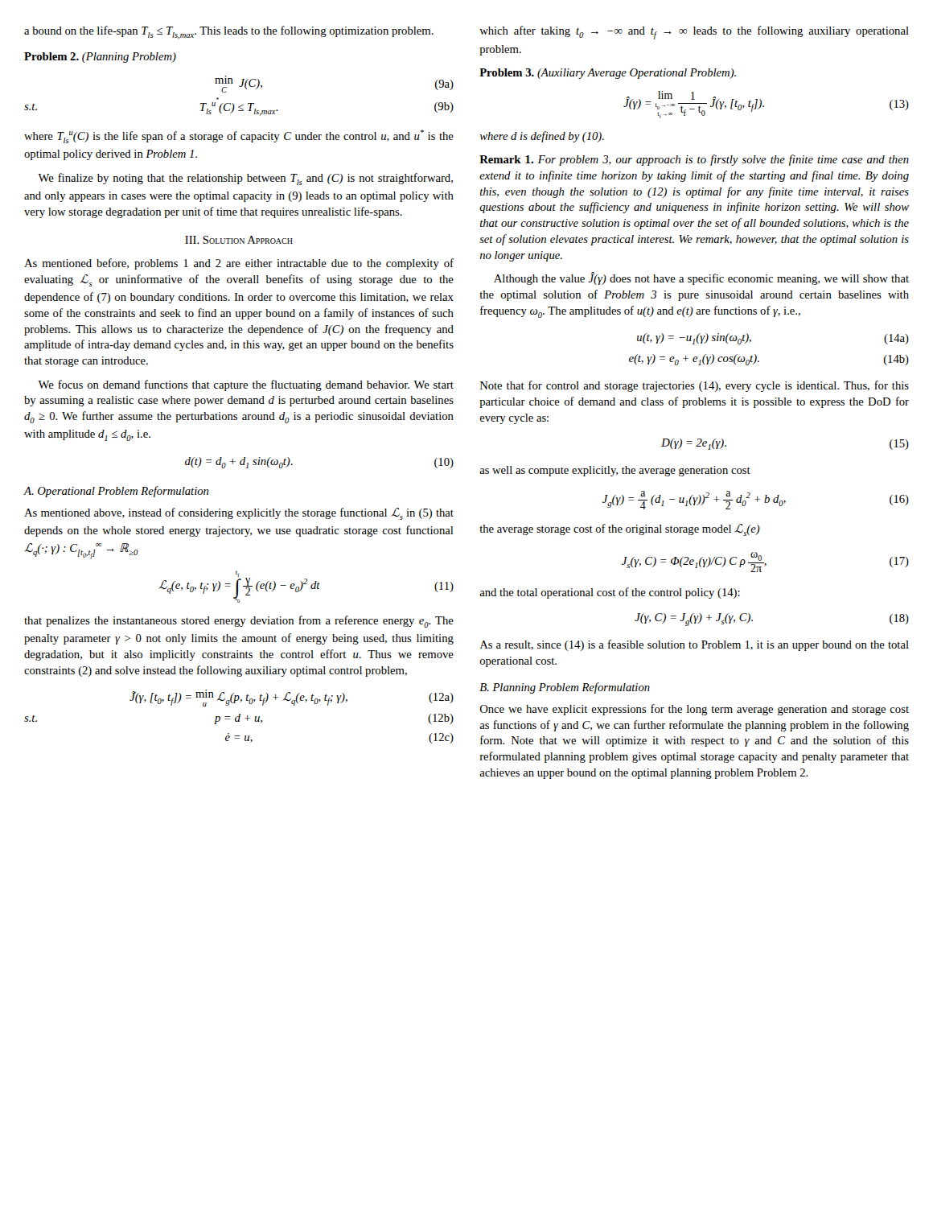a bound on the life-span Tls ≤ Tls,max. This leads to the following optimization problem.
Problem 2. (Planning Problem)
| | min C J(C) , | (9a) |
| s.t. | T ls u * (C) ≤ T ls,max . | (9b) |
where Tlsu(C) is the life span of a storage of capacity C under the control u, and u* is the optimal policy derived in Problem 1.
We finalize by noting that the relationship between Tls and (C) is not straightforward, and only appears in cases were the optimal capacity in (9) leads to an optimal policy with very low storage degradation per unit of time that requires unrealistic life-spans.
III. Solution Approach
As mentioned before, problems 1 and 2 are either intractable due to the complexity of evaluating ℒs or uninformative of the overall benefits of using storage due to the dependence of (7) on boundary conditions. In order to overcome this limitation, we relax some of the constraints and seek to find an upper bound on a family of instances of such problems. This allows us to characterize the dependence of J(C) on the frequency and amplitude of intra-day demand cycles and, in this way, get an upper bound on the benefits that storage can introduce.
We focus on demand functions that capture the fluctuating demand behavior. We start by assuming a realistic case where power demand d is perturbed around certain baselines d0 ≥ 0. We further assume the perturbations around d0 is a periodic sinusoidal deviation with amplitude d1 ≤ d0, i.e.
| | d(t) = d 0 + d 1 sin(ω 0 t) . | (10) |
A. Operational Problem Reformulation
As mentioned above, instead of considering explicitly the storage functional ℒs in (5) that depends on the whole stored energy trajectory, we use quadratic storage cost functional ℒq(·; γ) : C[t0,tf]∞ → ℝ≥0
| | ℒ q (e, t 0 , t f ; γ) = t f ∫ t 0 γ 2 (e(t) − e 0 ) 2 dt | (11) |
that penalizes the instantaneous stored energy deviation from a reference energy e0. The penalty parameter γ > 0 not only limits the amount of energy being used, thus limiting degradation, but it also implicitly constraints the control effort u. Thus we remove constraints (2) and solve instead the following auxiliary optimal control problem,
| | J̃(γ, [t 0 , t f ]) = min u ℒ g (p, t 0 , t f ) + ℒ q (e, t 0 , t f ; γ) , | (12a) |
| s.t. | p = d + u , | (12b) |
| | ė = u , | (12c) |
which after taking t0 → −∞ and tf → ∞ leads to the following auxiliary operational problem.
Problem 3. (Auxiliary Average Operational Problem).
| | Ĵ(γ) = lim t 0 →−∞ t f →∞ 1 t f − t 0 Ĵ(γ, [t 0 , t f ]) . | (13) |
where d is defined by (10).
Remark 1. For problem 3, our approach is to firstly solve the finite time case and then extend it to infinite time horizon by taking limit of the starting and final time. By doing this, even though the solution to (12) is optimal for any finite time interval, it raises questions about the sufficiency and uniqueness in infinite horizon setting. We will show that our constructive solution is optimal over the set of all bounded solutions, which is the set of solution elevates practical interest. We remark, however, that the optimal solution is no longer unique.
Although the value Ĵ(γ) does not have a specific economic meaning, we will show that the optimal solution of Problem 3 is pure sinusoidal around certain baselines with frequency ω0. The amplitudes of u(t) and e(t) are functions of γ, i.e.,
| | u(t, γ) = −u 1 (γ) sin(ω 0 t) , | (14a) |
| | e(t, γ) = e 0 + e 1 (γ) cos(ω 0 t) . | (14b) |
Note that for control and storage trajectories (14), every cycle is identical. Thus, for this particular choice of demand and class of problems it is possible to express the DoD for every cycle as:
| | D(γ) = 2e 1 (γ) . | (15) |
as well as compute explicitly, the average generation cost
| | J g (γ) = a 4 (d 1 − u 1 (γ)) 2 + a 2 d 0 2 + b d 0 , | (16) |
the average storage cost of the original storage model ℒs(e)
| | J s (γ, C) = Φ(2e 1 (γ)/C) C ρ ω 0 2π , | (17) |
and the total operational cost of the control policy (14):
| | J(γ, C) = J g (γ) + J s (γ, C) . | (18) |
As a result, since (14) is a feasible solution to Problem 1, it is an upper bound on the total operational cost.
B. Planning Problem Reformulation
Once we have explicit expressions for the long term average generation and storage cost as functions of γ and C, we can further reformulate the planning problem in the following form. Note that we will optimize it with respect to γ and C and the solution of this reformulated planning problem gives optimal storage capacity and penalty parameter that achieves an upper bound on the optimal planning problem Problem 2.